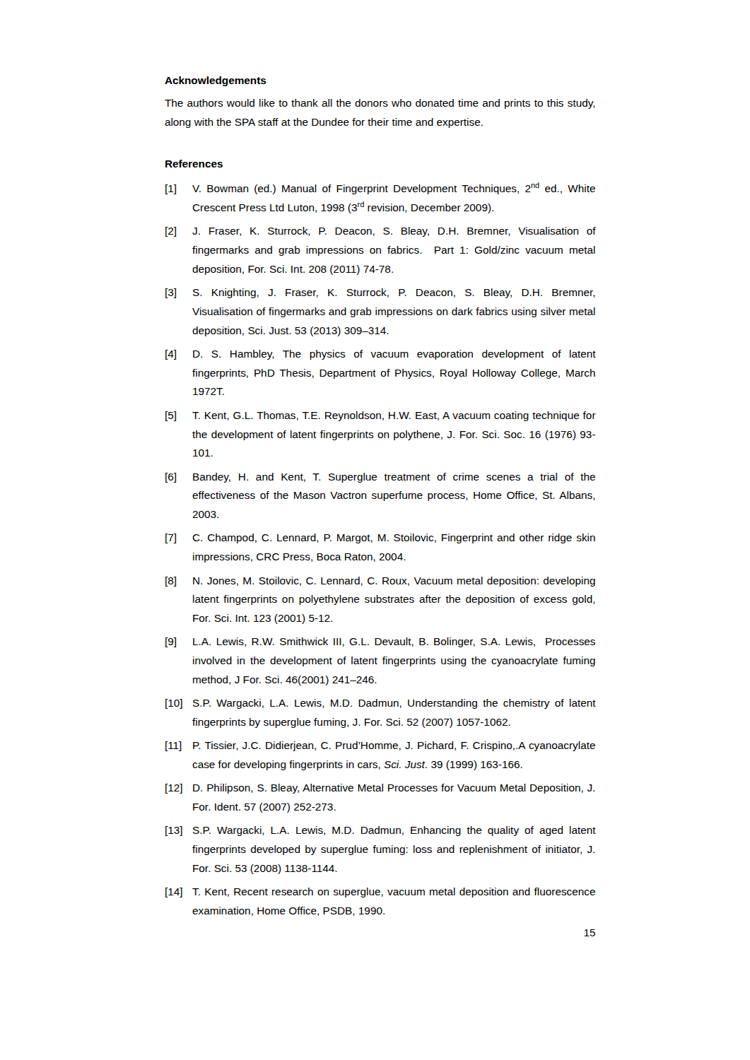Acknowledgements
The authors would like to thank all the donors who donated time and prints to this study, along with the SPA staff at the Dundee for their time and expertise.
References
[1] V. Bowman (ed.) Manual of Fingerprint Development Techniques, 2nd ed., White Crescent Press Ltd Luton, 1998 (3rd revision, December 2009).
[2] J. Fraser, K. Sturrock, P. Deacon, S. Bleay, D.H. Bremner, Visualisation of fingermarks and grab impressions on fabrics. Part 1: Gold/zinc vacuum metal deposition, For. Sci. Int. 208 (2011) 74-78.
[3] S. Knighting, J. Fraser, K. Sturrock, P. Deacon, S. Bleay, D.H. Bremner, Visualisation of fingermarks and grab impressions on dark fabrics using silver metal deposition, Sci. Just. 53 (2013) 309–314.
[4] D. S. Hambley, The physics of vacuum evaporation development of latent fingerprints, PhD Thesis, Department of Physics, Royal Holloway College, March 1972T.
[5] T. Kent, G.L. Thomas, T.E. Reynoldson, H.W. East, A vacuum coating technique for the development of latent fingerprints on polythene, J. For. Sci. Soc. 16 (1976) 93-101.
[6] Bandey, H. and Kent, T. Superglue treatment of crime scenes a trial of the effectiveness of the Mason Vactron superfume process, Home Office, St. Albans, 2003.
[7] C. Champod, C. Lennard, P. Margot, M. Stoilovic, Fingerprint and other ridge skin impressions, CRC Press, Boca Raton, 2004.
[8] N. Jones, M. Stoilovic, C. Lennard, C. Roux, Vacuum metal deposition: developing latent fingerprints on polyethylene substrates after the deposition of excess gold, For. Sci. Int. 123 (2001) 5-12.
[9] L.A. Lewis, R.W. Smithwick III, G.L. Devault, B. Bolinger, S.A. Lewis, Processes involved in the development of latent fingerprints using the cyanoacrylate fuming method, J For. Sci. 46(2001) 241–246.
[10] S.P. Wargacki, L.A. Lewis, M.D. Dadmun, Understanding the chemistry of latent fingerprints by superglue fuming, J. For. Sci. 52 (2007) 1057-1062.
[11] P. Tissier, J.C. Didierjean, C. Prud’Homme, J. Pichard, F. Crispino,.A cyanoacrylate case for developing fingerprints in cars, Sci. Just. 39 (1999) 163-166.
[12] D. Philipson, S. Bleay, Alternative Metal Processes for Vacuum Metal Deposition, J. For. Ident. 57 (2007) 252-273.
[13] S.P. Wargacki, L.A. Lewis, M.D. Dadmun, Enhancing the quality of aged latent fingerprints developed by superglue fuming: loss and replenishment of initiator, J. For. Sci. 53 (2008) 1138-1144.
[14] T. Kent, Recent research on superglue, vacuum metal deposition and fluorescence examination, Home Office, PSDB, 1990.
15